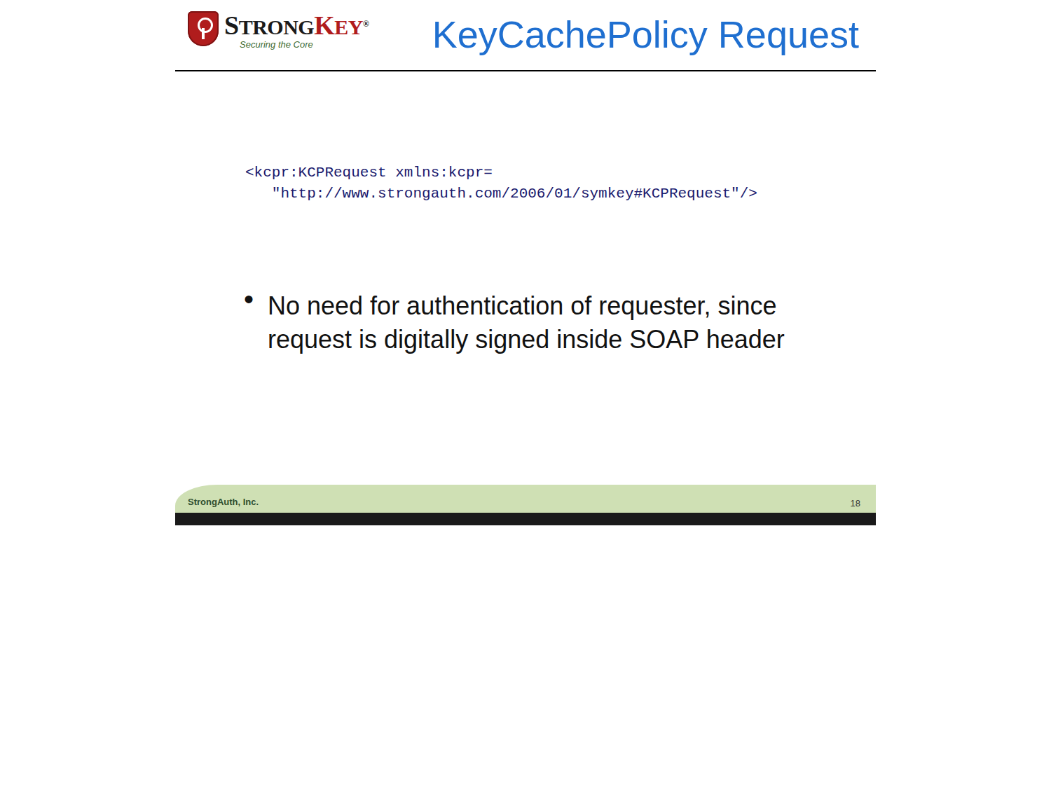STRONGKEY®
Securing the Core
KeyCachePolicy Request
<kcpr:KCPRequest xmlns:kcpr=
   "http://www.strongauth.com/2006/01/symkey#KCPRequest"/>
No need for authentication of requester, since request is digitally signed inside SOAP header
StrongAuth, Inc.
18